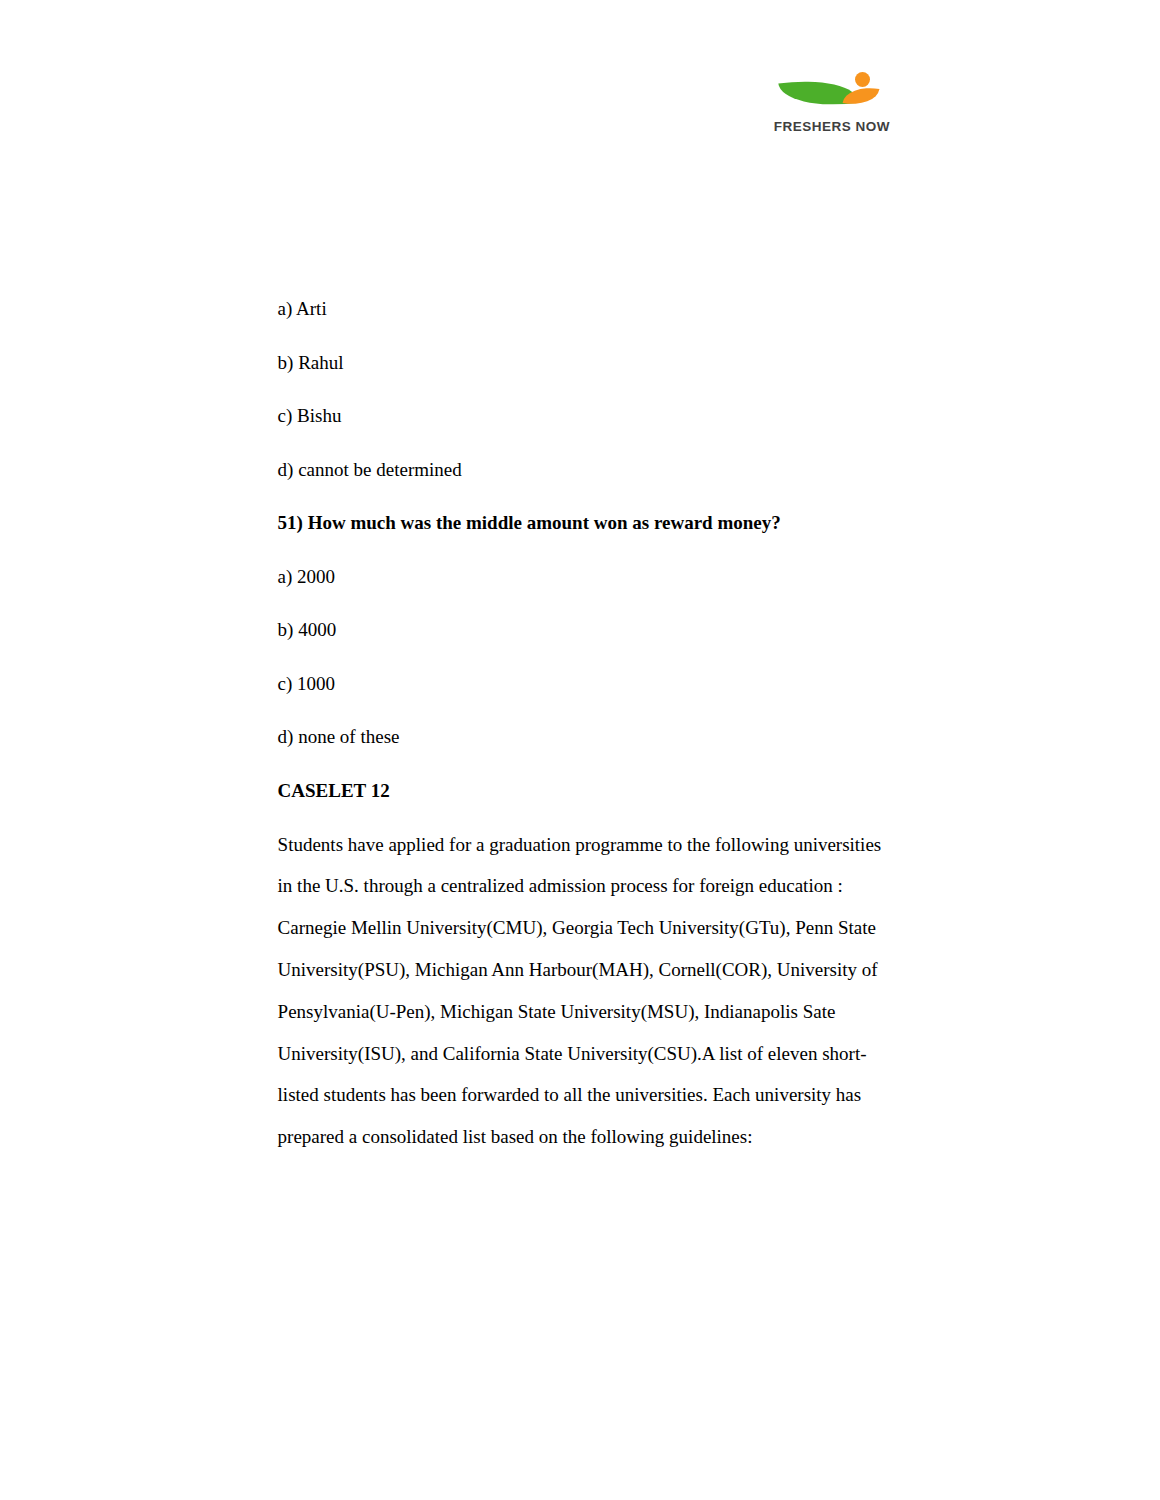FRESHERS NOW
a) Arti
b) Rahul
c) Bishu
d) cannot be determined
51) How much was the middle amount won as reward money?
a) 2000
b) 4000
c) 1000
d) none of these
CASELET 12
Students have applied for a graduation programme to the following universities in the U.S. through a centralized admission process for foreign education : Carnegie Mellin University(CMU), Georgia Tech University(GTu), Penn State University(PSU), Michigan Ann Harbour(MAH), Cornell(COR), University of Pensylvania(U-Pen), Michigan State University(MSU), Indianapolis Sate University(ISU), and California State University(CSU).A list of eleven short-listed students has been forwarded to all the universities. Each university has prepared a consolidated list based on the following guidelines: